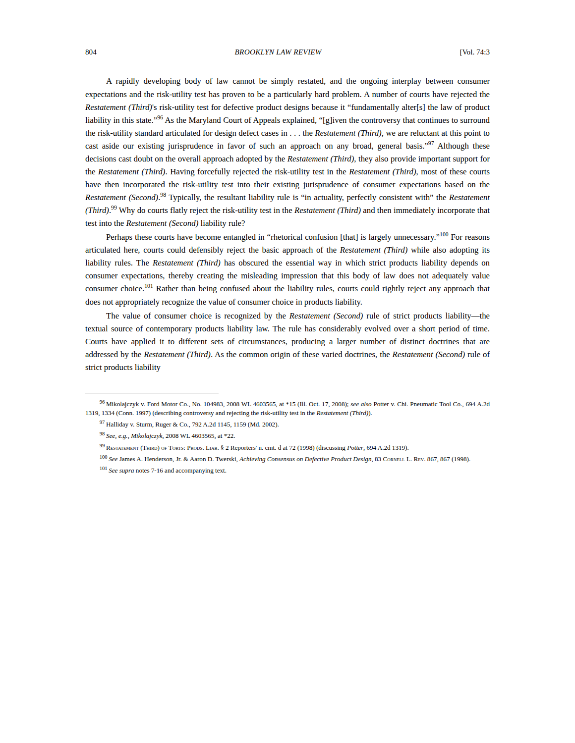804 BROOKLYN LAW REVIEW [Vol. 74:3
A rapidly developing body of law cannot be simply restated, and the ongoing interplay between consumer expectations and the risk-utility test has proven to be a particularly hard problem. A number of courts have rejected the Restatement (Third)'s risk-utility test for defective product designs because it “fundamentally alter[s] the law of product liability in this state.”96 As the Maryland Court of Appeals explained, “[g]iven the controversy that continues to surround the risk-utility standard articulated for design defect cases in . . . the Restatement (Third), we are reluctant at this point to cast aside our existing jurisprudence in favor of such an approach on any broad, general basis.”97 Although these decisions cast doubt on the overall approach adopted by the Restatement (Third), they also provide important support for the Restatement (Third). Having forcefully rejected the risk-utility test in the Restatement (Third), most of these courts have then incorporated the risk-utility test into their existing jurisprudence of consumer expectations based on the Restatement (Second).98 Typically, the resultant liability rule is “in actuality, perfectly consistent with” the Restatement (Third).99 Why do courts flatly reject the risk-utility test in the Restatement (Third) and then immediately incorporate that test into the Restatement (Second) liability rule?
Perhaps these courts have become entangled in “rhetorical confusion [that] is largely unnecessary.”100 For reasons articulated here, courts could defensibly reject the basic approach of the Restatement (Third) while also adopting its liability rules. The Restatement (Third) has obscured the essential way in which strict products liability depends on consumer expectations, thereby creating the misleading impression that this body of law does not adequately value consumer choice.101 Rather than being confused about the liability rules, courts could rightly reject any approach that does not appropriately recognize the value of consumer choice in products liability.
The value of consumer choice is recognized by the Restatement (Second) rule of strict products liability—the textual source of contemporary products liability law. The rule has considerably evolved over a short period of time. Courts have applied it to different sets of circumstances, producing a larger number of distinct doctrines that are addressed by the Restatement (Third). As the common origin of these varied doctrines, the Restatement (Second) rule of strict products liability
96 Mikolajczyk v. Ford Motor Co., No. 104983, 2008 WL 4603565, at *15 (Ill. Oct. 17, 2008); see also Potter v. Chi. Pneumatic Tool Co., 694 A.2d 1319, 1334 (Conn. 1997) (describing controversy and rejecting the risk-utility test in the Restatement (Third)).
97 Halliday v. Sturm, Ruger & Co., 792 A.2d 1145, 1159 (Md. 2002).
98 See, e.g., Mikolajczyk, 2008 WL 4603565, at *22.
99 Restatement (Third) of Torts: Prods. Liab. § 2 Reporters' n. cmt. d at 72 (1998) (discussing Potter, 694 A.2d 1319).
100 See James A. Henderson, Jr. & Aaron D. Twerski, Achieving Consensus on Defective Product Design, 83 Cornell L. Rev. 867, 867 (1998).
101 See supra notes 7-16 and accompanying text.